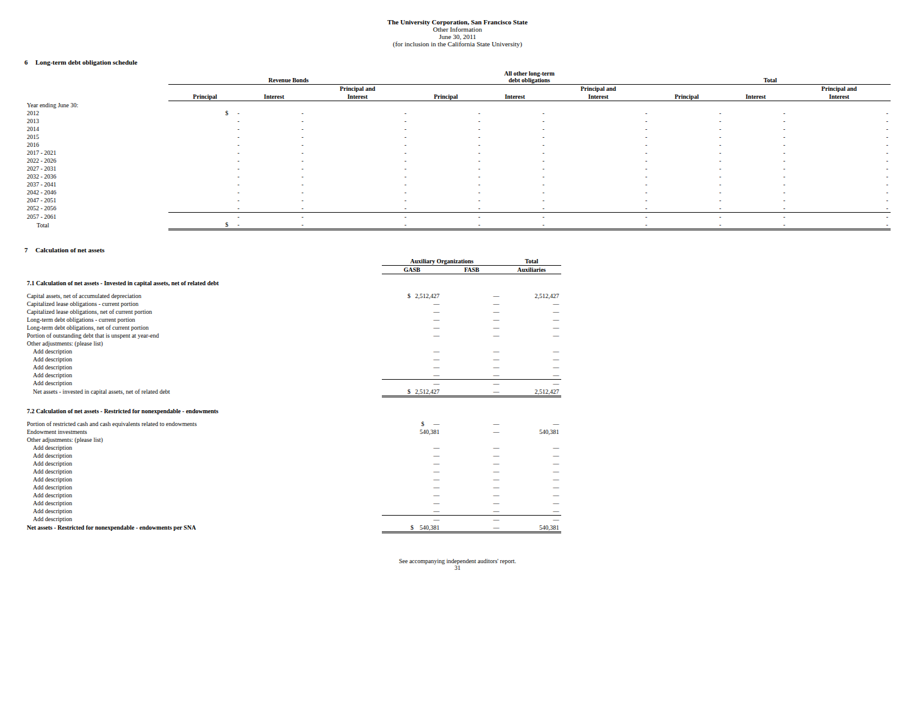The University Corporation, San Francisco State
Other Information
June 30, 2011
(for inclusion in the California State University)
6 Long-term debt obligation schedule
| | Revenue Bonds | All other long-term debt obligations | Total |
| --- | --- | --- | --- |
| | | Principal and | | | Principal and | | | Principal and |
| Principal | Interest | Interest | Principal | Interest | Interest | Principal | Interest | Interest |
| Year ending June 30: | | | | | | | | | |
| 2012 | $ - | - | - | - | - | - | - | - | - |
| 2013 | - | - | - | - | - | - | - | - | - |
| 2014 | - | - | - | - | - | - | - | - | - |
| 2015 | - | - | - | - | - | - | - | - | - |
| 2016 | - | - | - | - | - | - | - | - | - |
| 2017 - 2021 | - | - | - | - | - | - | - | - | - |
| 2022 - 2026 | - | - | - | - | - | - | - | - | - |
| 2027 - 2031 | - | - | - | - | - | - | - | - | - |
| 2032 - 2036 | - | - | - | - | - | - | - | - | - |
| 2037 - 2041 | - | - | - | - | - | - | - | - | - |
| 2042 - 2046 | - | - | - | - | - | - | - | - | - |
| 2047 - 2051 | - | - | - | - | - | - | - | - | - |
| 2052 - 2056 | - | - | - | - | - | - | - | - | - |
| 2057 - 2061 | - | - | - | - | - | - | - | - | - |
| Total | $ - | - | - | - | - | - | - | - | - |
7 Calculation of net assets
| | Auxiliary Organizations | Total |
| --- | --- | --- |
| | GASB | FASB | Auxiliaries |
| 7.1 Calculation of net assets - Invested in capital assets, net of related debt |
| Capital assets, net of accumulated depreciation | $ 2,512,427 | — | 2,512,427 |
| Capitalized lease obligations - current portion | — | — | — |
| Capitalized lease obligations, net of current portion | — | — | — |
| Long-term debt obligations - current portion | — | — | — |
| Long-term debt obligations, net of current portion | — | — | — |
| Portion of outstanding debt that is unspent at year-end | — | — | — |
| Other adjustments: (please list) | | | |
| Add description | — | — | — |
| Add description | — | — | — |
| Add description | — | — | — |
| Add description | — | — | — |
| Add description | — | — | — |
| Net assets - invested in capital assets, net of related debt | $ 2,512,427 | — | 2,512,427 |
| 7.2 Calculation of net assets - Restricted for nonexpendable - endowments |
| Portion of restricted cash and cash equivalents related to endowments | $ — | — | — |
| Endowment investments | 540,381 | — | 540,381 |
| Other adjustments: (please list) | | | |
| Add description | — | — | — |
| Add description | — | — | — |
| Add description | — | — | — |
| Add description | — | — | — |
| Add description | — | — | — |
| Add description | — | — | — |
| Add description | — | — | — |
| Add description | — | — | — |
| Add description | — | — | — |
| Add description | — | — | — |
| Net assets - Restricted for nonexpendable - endowments per SNA | $ 540,381 | — | 540,381 |
See accompanying independent auditors' report.
31